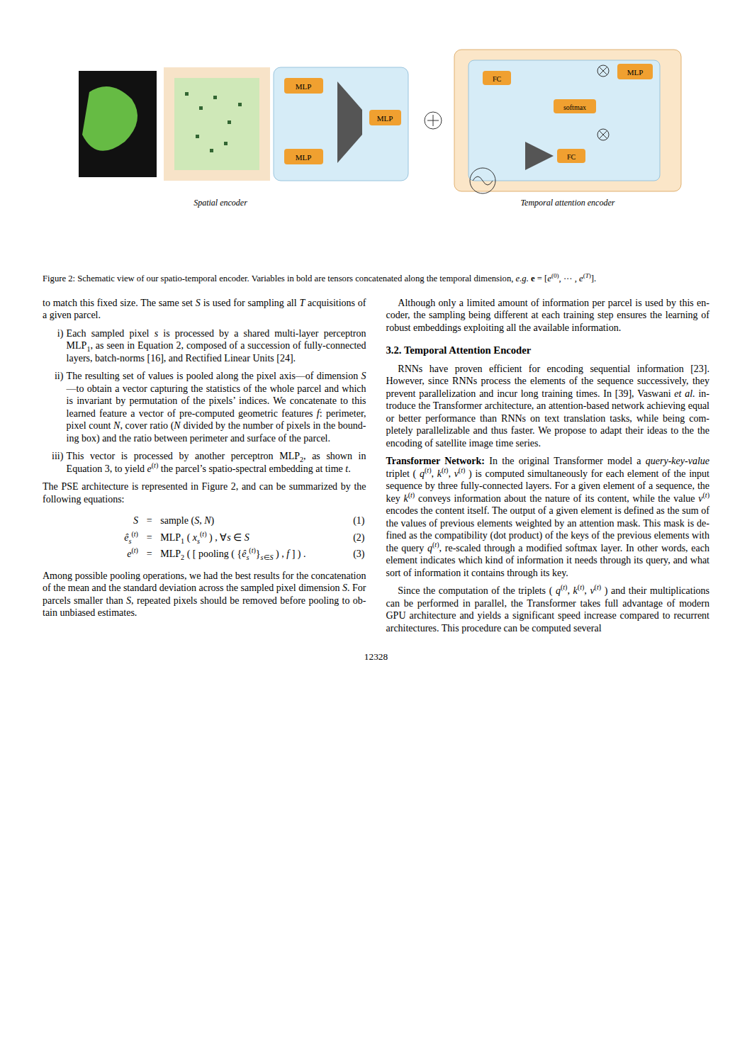Figure 2: Schematic view of our spatio-temporal encoder. Variables in bold are tensors concatenated along the temporal dimension, e.g. e = [e(0), ··· , e(T)].
to match this fixed size. The same set S is used for sampling all T acquisitions of a given parcel.
Each sampled pixel s is processed by a shared multi-layer perceptron MLP1, as seen in Equation 2, composed of a succession of fully-connected layers, batch-norms [16], and Rectified Linear Units [24].
The resulting set of values is pooled along the pixel axis—of dimension S—to obtain a vector capturing the statistics of the whole parcel and which is invariant by permutation of the pixels’ indices. We concatenate to this learned feature a vector of pre-computed geometric features f: perimeter, pixel count N, cover ratio (N divided by the number of pixels in the bounding box) and the ratio between perimeter and surface of the parcel.
This vector is processed by another perceptron MLP2, as shown in Equation 3, to yield e(t) the parcel’s spatio-spectral embedding at time t.
The PSE architecture is represented in Figure 2, and can be summarized by the following equations:
| S | = | sample ( S , N ) | (1) |
| ê s ( t ) | = | MLP 1 ( x s ( t ) ) , ∀ s ∈ S | (2) |
| e ( t ) | = | MLP 2 ( [ pooling ( { ê s ( t ) } s ∈ S ) , f ] ) . | (3) |
Among possible pooling operations, we had the best results for the concatenation of the mean and the standard deviation across the sampled pixel dimension S. For parcels smaller than S, repeated pixels should be removed before pooling to obtain unbiased estimates.
Although only a limited amount of information per parcel is used by this encoder, the sampling being different at each training step ensures the learning of robust embeddings exploiting all the available information.
3.2. Temporal Attention Encoder
RNNs have proven efficient for encoding sequential information [23]. However, since RNNs process the elements of the sequence successively, they prevent parallelization and incur long training times. In [39], Vaswani et al. introduce the Transformer architecture, an attention-based network achieving equal or better performance than RNNs on text translation tasks, while being completely parallelizable and thus faster. We propose to adapt their ideas to the the encoding of satellite image time series.
Transformer Network: In the original Transformer model a query-key-value triplet ( q(t), k(t), v(t) ) is computed simultaneously for each element of the input sequence by three fully-connected layers. For a given element of a sequence, the key k(t) conveys information about the nature of its content, while the value v(t) encodes the content itself. The output of a given element is defined as the sum of the values of previous elements weighted by an attention mask. This mask is defined as the compatibility (dot product) of the keys of the previous elements with the query q(t), re-scaled through a modified softmax layer. In other words, each element indicates which kind of information it needs through its query, and what sort of information it contains through its key.
Since the computation of the triplets ( q(t), k(t), v(t) ) and their multiplications can be performed in parallel, the Transformer takes full advantage of modern GPU architecture and yields a significant speed increase compared to recurrent architectures. This procedure can be computed several
12328